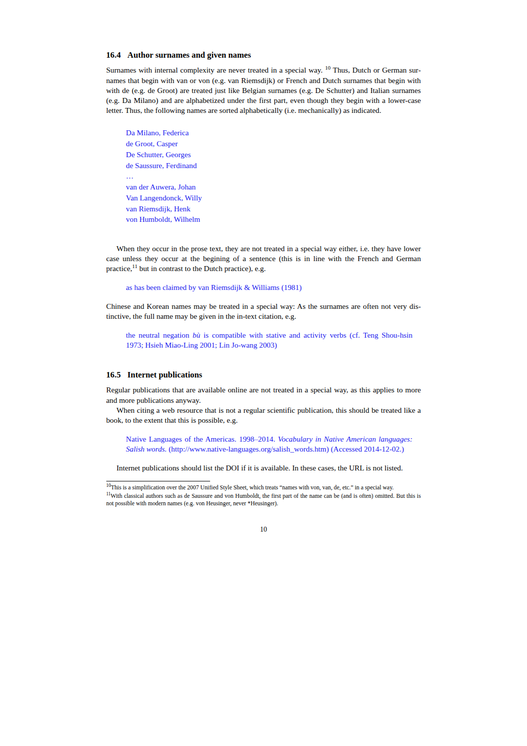16.4 Author surnames and given names
Surnames with internal complexity are never treated in a special way. 10 Thus, Dutch or German surnames that begin with van or von (e.g. van Riemsdijk) or French and Dutch surnames that begin with with de (e.g. de Groot) are treated just like Belgian surnames (e.g. De Schutter) and Italian surnames (e.g. Da Milano) and are alphabetized under the first part, even though they begin with a lower-case letter. Thus, the following names are sorted alphabetically (i.e. mechanically) as indicated.
Da Milano, Federica
de Groot, Casper
De Schutter, Georges
de Saussure, Ferdinand
…
van der Auwera, Johan
Van Langendonck, Willy
van Riemsdijk, Henk
von Humboldt, Wilhelm
When they occur in the prose text, they are not treated in a special way either, i.e. they have lower case unless they occur at the begining of a sentence (this is in line with the French and German practice,11 but in contrast to the Dutch practice), e.g.
as has been claimed by van Riemsdijk & Williams (1981)
Chinese and Korean names may be treated in a special way: As the surnames are often not very distinctive, the full name may be given in the in-text citation, e.g.
the neutral negation bù is compatible with stative and activity verbs (cf. Teng Shou-hsin 1973; Hsieh Miao-Ling 2001; Lin Jo-wang 2003)
16.5 Internet publications
Regular publications that are available online are not treated in a special way, as this applies to more and more publications anyway.
When citing a web resource that is not a regular scientific publication, this should be treated like a book, to the extent that this is possible, e.g.
Native Languages of the Americas. 1998–2014. Vocabulary in Native American languages: Salish words. (http://www.native-languages.org/salish_words.htm) (Accessed 2014-12-02.)
Internet publications should list the DOI if it is available. In these cases, the URL is not listed.
10This is a simplification over the 2007 Unified Style Sheet, which treats “names with von, van, de, etc.” in a special way.
11With classical authors such as de Saussure and von Humboldt, the first part of the name can be (and is often) omitted. But this is not possible with modern names (e.g. von Heusinger, never *Heusinger).
10